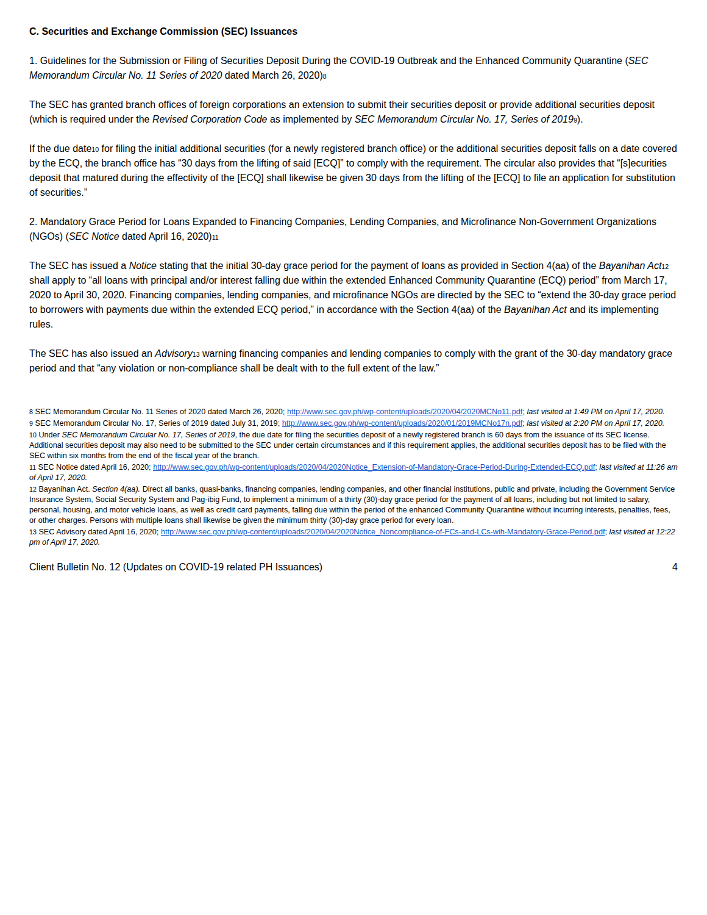C. Securities and Exchange Commission (SEC) Issuances
1. Guidelines for the Submission or Filing of Securities Deposit During the COVID-19 Outbreak and the Enhanced Community Quarantine (SEC Memorandum Circular No. 11 Series of 2020 dated March 26, 2020)8
The SEC has granted branch offices of foreign corporations an extension to submit their securities deposit or provide additional securities deposit (which is required under the Revised Corporation Code as implemented by SEC Memorandum Circular No. 17, Series of 20199).
If the due date10 for filing the initial additional securities (for a newly registered branch office) or the additional securities deposit falls on a date covered by the ECQ, the branch office has “30 days from the lifting of said [ECQ]” to comply with the requirement. The circular also provides that “[s]ecurities deposit that matured during the effectivity of the [ECQ] shall likewise be given 30 days from the lifting of the [ECQ] to file an application for substitution of securities.”
2. Mandatory Grace Period for Loans Expanded to Financing Companies, Lending Companies, and Microfinance Non-Government Organizations (NGOs) (SEC Notice dated April 16, 2020)11
The SEC has issued a Notice stating that the initial 30-day grace period for the payment of loans as provided in Section 4(aa) of the Bayanihan Act12 shall apply to “all loans with principal and/or interest falling due within the extended Enhanced Community Quarantine (ECQ) period” from March 17, 2020 to April 30, 2020. Financing companies, lending companies, and microfinance NGOs are directed by the SEC to “extend the 30-day grace period to borrowers with payments due within the extended ECQ period,” in accordance with the Section 4(aa) of the Bayanihan Act and its implementing rules.
The SEC has also issued an Advisory13 warning financing companies and lending companies to comply with the grant of the 30-day mandatory grace period and that “any violation or non-compliance shall be dealt with to the full extent of the law.”
8 SEC Memorandum Circular No. 11 Series of 2020 dated March 26, 2020; http://www.sec.gov.ph/wp-content/uploads/2020/04/2020MCNo11.pdf; last visited at 1:49 PM on April 17, 2020.
9 SEC Memorandum Circular No. 17, Series of 2019 dated July 31, 2019; http://www.sec.gov.ph/wp-content/uploads/2020/01/2019MCNo17n.pdf; last visited at 2:20 PM on April 17, 2020.
10 Under SEC Memorandum Circular No. 17, Series of 2019, the due date for filing the securities deposit of a newly registered branch is 60 days from the issuance of its SEC license. Additional securities deposit may also need to be submitted to the SEC under certain circumstances and if this requirement applies, the additional securities deposit has to be filed with the SEC within six months from the end of the fiscal year of the branch.
11 SEC Notice dated April 16, 2020; http://www.sec.gov.ph/wp-content/uploads/2020/04/2020Notice_Extension-of-Mandatory-Grace-Period-During-Extended-ECQ.pdf; last visited at 11:26 am of April 17, 2020.
12 Bayanihan Act. Section 4(aa). Direct all banks, quasi-banks, financing companies, lending companies, and other financial institutions, public and private, including the Government Service Insurance System, Social Security System and Pag-ibig Fund, to implement a minimum of a thirty (30)-day grace period for the payment of all loans, including but not limited to salary, personal, housing, and motor vehicle loans, as well as credit card payments, falling due within the period of the enhanced Community Quarantine without incurring interests, penalties, fees, or other charges. Persons with multiple loans shall likewise be given the minimum thirty (30)-day grace period for every loan.
13 SEC Advisory dated April 16, 2020; http://www.sec.gov.ph/wp-content/uploads/2020/04/2020Notice_Noncompliance-of-FCs-and-LCs-wih-Mandatory-Grace-Period.pdf; last visited at 12:22 pm of April 17, 2020.
Client Bulletin No. 12 (Updates on COVID-19 related PH Issuances) 4